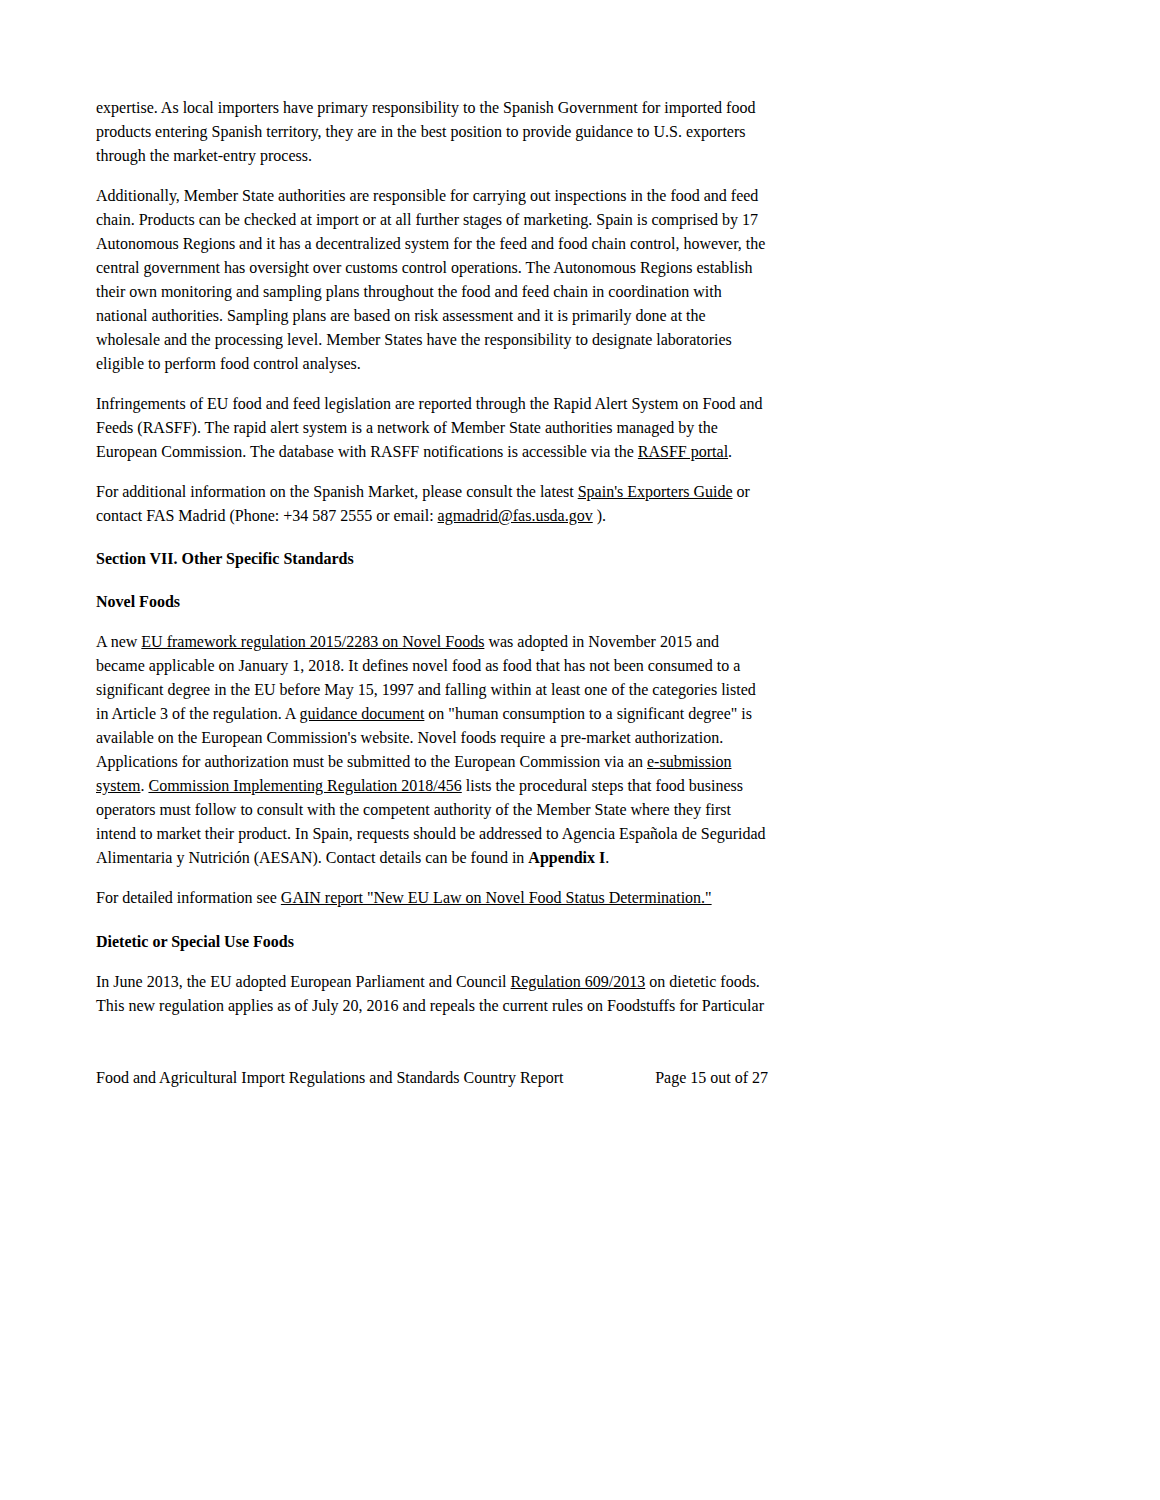expertise. As local importers have primary responsibility to the Spanish Government for imported food products entering Spanish territory, they are in the best position to provide guidance to U.S. exporters through the market-entry process.
Additionally, Member State authorities are responsible for carrying out inspections in the food and feed chain. Products can be checked at import or at all further stages of marketing. Spain is comprised by 17 Autonomous Regions and it has a decentralized system for the feed and food chain control, however, the central government has oversight over customs control operations. The Autonomous Regions establish their own monitoring and sampling plans throughout the food and feed chain in coordination with national authorities. Sampling plans are based on risk assessment and it is primarily done at the wholesale and the processing level. Member States have the responsibility to designate laboratories eligible to perform food control analyses.
Infringements of EU food and feed legislation are reported through the Rapid Alert System on Food and Feeds (RASFF). The rapid alert system is a network of Member State authorities managed by the European Commission. The database with RASFF notifications is accessible via the RASFF portal.
For additional information on the Spanish Market, please consult the latest Spain's Exporters Guide or contact FAS Madrid (Phone: +34 587 2555 or email: agmadrid@fas.usda.gov ).
Section VII. Other Specific Standards
Novel Foods
A new EU framework regulation 2015/2283 on Novel Foods was adopted in November 2015 and became applicable on January 1, 2018. It defines novel food as food that has not been consumed to a significant degree in the EU before May 15, 1997 and falling within at least one of the categories listed in Article 3 of the regulation. A guidance document on "human consumption to a significant degree" is available on the European Commission's website. Novel foods require a pre-market authorization. Applications for authorization must be submitted to the European Commission via an e-submission system. Commission Implementing Regulation 2018/456 lists the procedural steps that food business operators must follow to consult with the competent authority of the Member State where they first intend to market their product. In Spain, requests should be addressed to Agencia Española de Seguridad Alimentaria y Nutrición (AESAN). Contact details can be found in Appendix I.
For detailed information see GAIN report "New EU Law on Novel Food Status Determination."
Dietetic or Special Use Foods
In June 2013, the EU adopted European Parliament and Council Regulation 609/2013 on dietetic foods. This new regulation applies as of July 20, 2016 and repeals the current rules on Foodstuffs for Particular
Food and Agricultural Import Regulations and Standards Country Report Page 15 out of 27